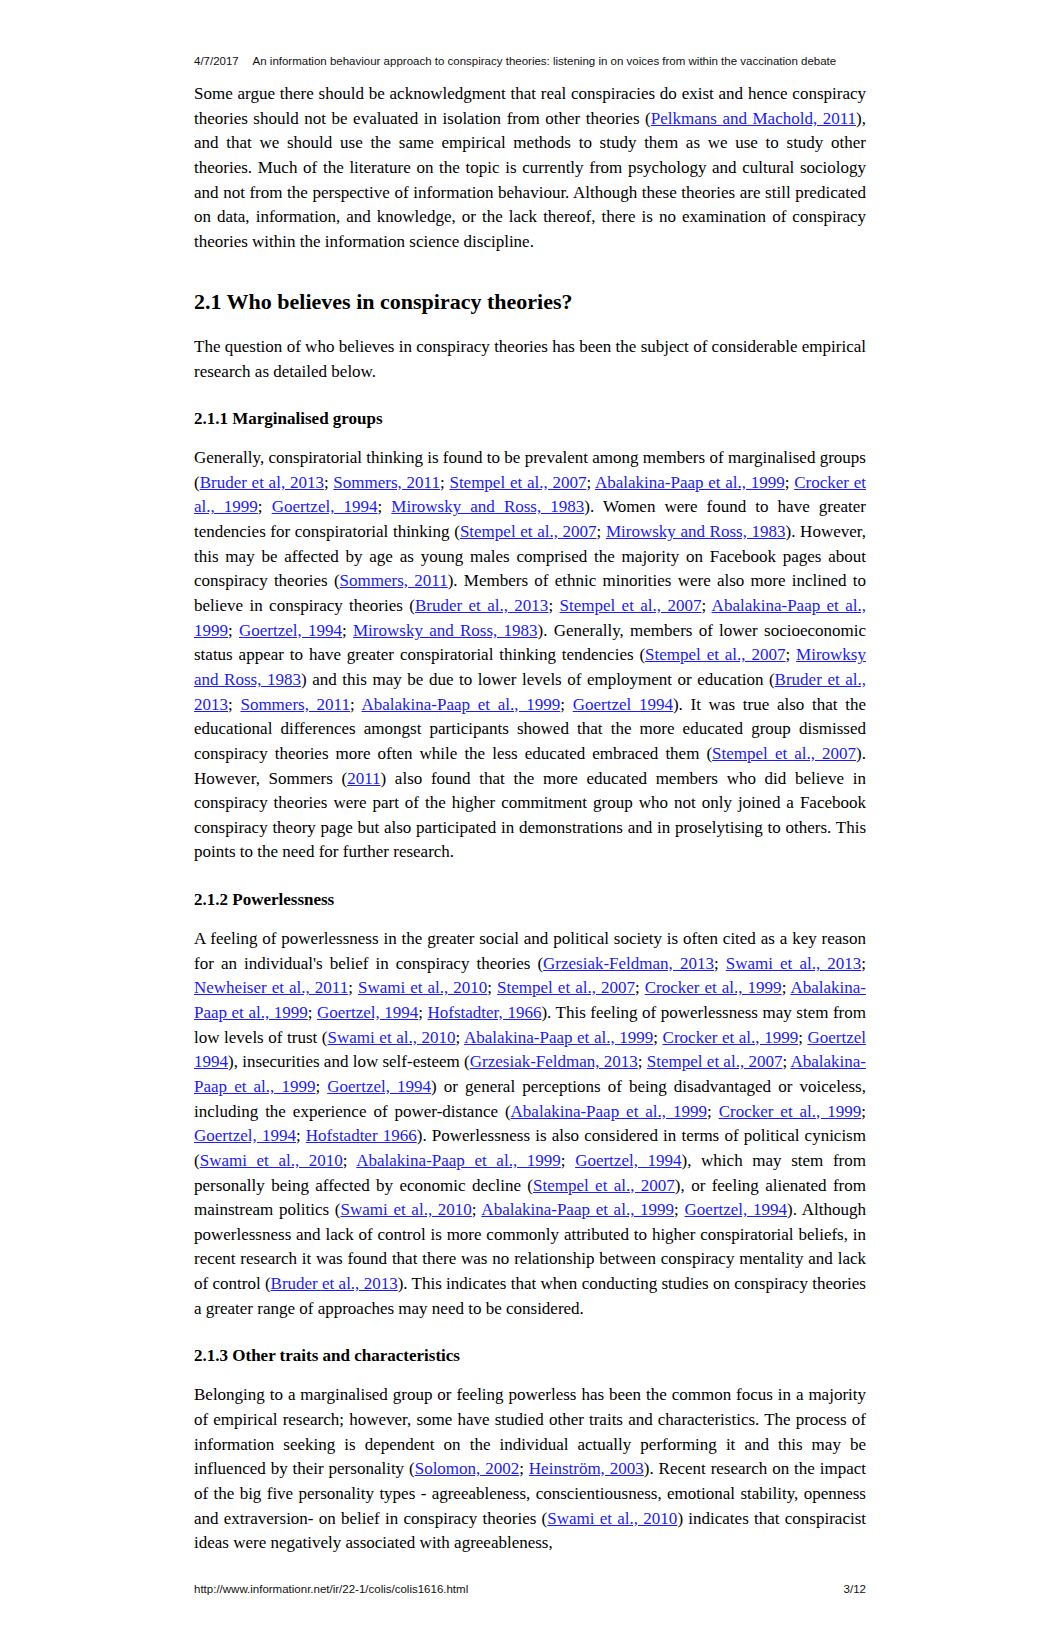4/7/2017 An information behaviour approach to conspiracy theories: listening in on voices from within the vaccination debate
Some argue there should be acknowledgment that real conspiracies do exist and hence conspiracy theories should not be evaluated in isolation from other theories (Pelkmans and Machold, 2011), and that we should use the same empirical methods to study them as we use to study other theories. Much of the literature on the topic is currently from psychology and cultural sociology and not from the perspective of information behaviour. Although these theories are still predicated on data, information, and knowledge, or the lack thereof, there is no examination of conspiracy theories within the information science discipline.
2.1 Who believes in conspiracy theories?
The question of who believes in conspiracy theories has been the subject of considerable empirical research as detailed below.
2.1.1 Marginalised groups
Generally, conspiratorial thinking is found to be prevalent among members of marginalised groups (Bruder et al, 2013; Sommers, 2011; Stempel et al., 2007; Abalakina-Paap et al., 1999; Crocker et al., 1999; Goertzel, 1994; Mirowsky and Ross, 1983). Women were found to have greater tendencies for conspiratorial thinking (Stempel et al., 2007; Mirowsky and Ross, 1983). However, this may be affected by age as young males comprised the majority on Facebook pages about conspiracy theories (Sommers, 2011). Members of ethnic minorities were also more inclined to believe in conspiracy theories (Bruder et al., 2013; Stempel et al., 2007; Abalakina-Paap et al., 1999; Goertzel, 1994; Mirowsky and Ross, 1983). Generally, members of lower socioeconomic status appear to have greater conspiratorial thinking tendencies (Stempel et al., 2007; Mirowksy and Ross, 1983) and this may be due to lower levels of employment or education (Bruder et al., 2013; Sommers, 2011; Abalakina-Paap et al., 1999; Goertzel 1994). It was true also that the educational differences amongst participants showed that the more educated group dismissed conspiracy theories more often while the less educated embraced them (Stempel et al., 2007). However, Sommers (2011) also found that the more educated members who did believe in conspiracy theories were part of the higher commitment group who not only joined a Facebook conspiracy theory page but also participated in demonstrations and in proselytising to others. This points to the need for further research.
2.1.2 Powerlessness
A feeling of powerlessness in the greater social and political society is often cited as a key reason for an individual's belief in conspiracy theories (Grzesiak-Feldman, 2013; Swami et al., 2013; Newheiser et al., 2011; Swami et al., 2010; Stempel et al., 2007; Crocker et al., 1999; Abalakina-Paap et al., 1999; Goertzel, 1994; Hofstadter, 1966). This feeling of powerlessness may stem from low levels of trust (Swami et al., 2010; Abalakina-Paap et al., 1999; Crocker et al., 1999; Goertzel 1994), insecurities and low self-esteem (Grzesiak-Feldman, 2013; Stempel et al., 2007; Abalakina-Paap et al., 1999; Goertzel, 1994) or general perceptions of being disadvantaged or voiceless, including the experience of power-distance (Abalakina-Paap et al., 1999; Crocker et al., 1999; Goertzel, 1994; Hofstadter 1966). Powerlessness is also considered in terms of political cynicism (Swami et al., 2010; Abalakina-Paap et al., 1999; Goertzel, 1994), which may stem from personally being affected by economic decline (Stempel et al., 2007), or feeling alienated from mainstream politics (Swami et al., 2010; Abalakina-Paap et al., 1999; Goertzel, 1994). Although powerlessness and lack of control is more commonly attributed to higher conspiratorial beliefs, in recent research it was found that there was no relationship between conspiracy mentality and lack of control (Bruder et al., 2013). This indicates that when conducting studies on conspiracy theories a greater range of approaches may need to be considered.
2.1.3 Other traits and characteristics
Belonging to a marginalised group or feeling powerless has been the common focus in a majority of empirical research; however, some have studied other traits and characteristics. The process of information seeking is dependent on the individual actually performing it and this may be influenced by their personality (Solomon, 2002; Heinström, 2003). Recent research on the impact of the big five personality types - agreeableness, conscientiousness, emotional stability, openness and extraversion- on belief in conspiracy theories (Swami et al., 2010) indicates that conspiracist ideas were negatively associated with agreeableness,
http://www.informationr.net/ir/22-1/colis/colis1616.html 3/12